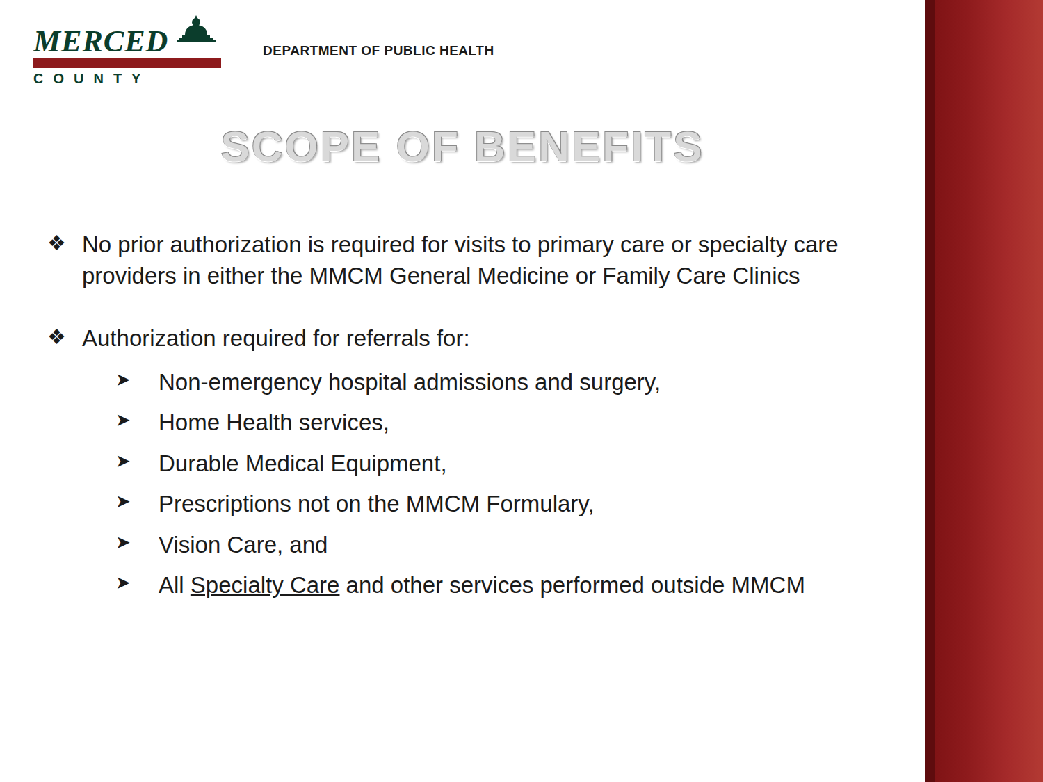MERCED
COUNTY
DEPARTMENT OF PUBLIC HEALTH
Scope of Benefits
No prior authorization is required for visits to primary care or specialty care providers in either the MMCM General Medicine or Family Care Clinics
Authorization required for referrals for:
Non-emergency hospital admissions and surgery,
Home Health services,
Durable Medical Equipment,
Prescriptions not on the MMCM Formulary,
Vision Care, and
All Specialty Care and other services performed outside MMCM